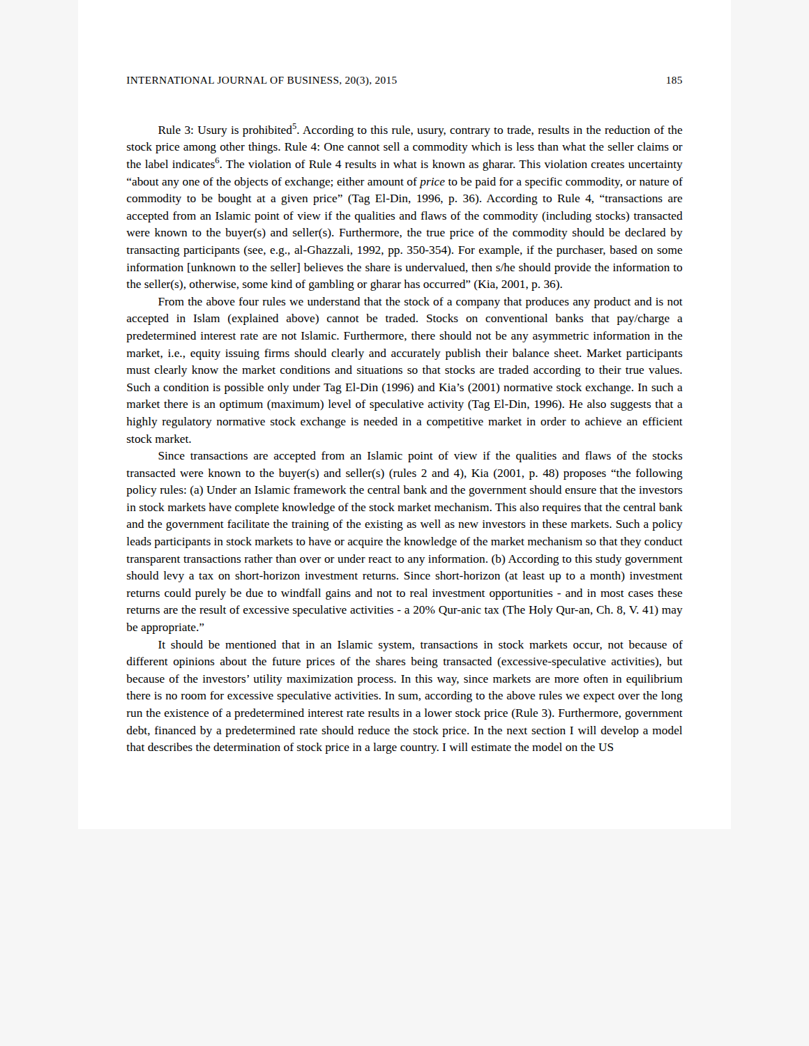International Journal of Business, 20(3), 2015 185
Rule 3: Usury is prohibited5. According to this rule, usury, contrary to trade, results in the reduction of the stock price among other things. Rule 4: One cannot sell a commodity which is less than what the seller claims or the label indicates6. The violation of Rule 4 results in what is known as gharar. This violation creates uncertainty “about any one of the objects of exchange; either amount of price to be paid for a specific commodity, or nature of commodity to be bought at a given price” (Tag El-Din, 1996, p. 36). According to Rule 4, “transactions are accepted from an Islamic point of view if the qualities and flaws of the commodity (including stocks) transacted were known to the buyer(s) and seller(s). Furthermore, the true price of the commodity should be declared by transacting participants (see, e.g., al-Ghazzali, 1992, pp. 350-354). For example, if the purchaser, based on some information [unknown to the seller] believes the share is undervalued, then s/he should provide the information to the seller(s), otherwise, some kind of gambling or gharar has occurred” (Kia, 2001, p. 36).
From the above four rules we understand that the stock of a company that produces any product and is not accepted in Islam (explained above) cannot be traded. Stocks on conventional banks that pay/charge a predetermined interest rate are not Islamic. Furthermore, there should not be any asymmetric information in the market, i.e., equity issuing firms should clearly and accurately publish their balance sheet. Market participants must clearly know the market conditions and situations so that stocks are traded according to their true values. Such a condition is possible only under Tag El-Din (1996) and Kia’s (2001) normative stock exchange. In such a market there is an optimum (maximum) level of speculative activity (Tag El-Din, 1996). He also suggests that a highly regulatory normative stock exchange is needed in a competitive market in order to achieve an efficient stock market.
Since transactions are accepted from an Islamic point of view if the qualities and flaws of the stocks transacted were known to the buyer(s) and seller(s) (rules 2 and 4), Kia (2001, p. 48) proposes “the following policy rules: (a) Under an Islamic framework the central bank and the government should ensure that the investors in stock markets have complete knowledge of the stock market mechanism. This also requires that the central bank and the government facilitate the training of the existing as well as new investors in these markets. Such a policy leads participants in stock markets to have or acquire the knowledge of the market mechanism so that they conduct transparent transactions rather than over or under react to any information. (b) According to this study government should levy a tax on short-horizon investment returns. Since short-horizon (at least up to a month) investment returns could purely be due to windfall gains and not to real investment opportunities - and in most cases these returns are the result of excessive speculative activities - a 20% Qur-anic tax (The Holy Qur-an, Ch. 8, V. 41) may be appropriate.”
It should be mentioned that in an Islamic system, transactions in stock markets occur, not because of different opinions about the future prices of the shares being transacted (excessive-speculative activities), but because of the investors’ utility maximization process. In this way, since markets are more often in equilibrium there is no room for excessive speculative activities. In sum, according to the above rules we expect over the long run the existence of a predetermined interest rate results in a lower stock price (Rule 3). Furthermore, government debt, financed by a predetermined rate should reduce the stock price. In the next section I will develop a model that describes the determination of stock price in a large country. I will estimate the model on the US